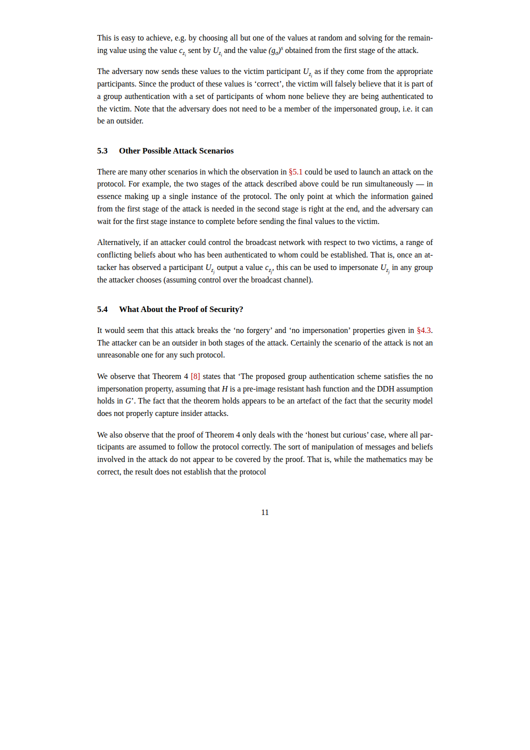This is easy to achieve, e.g. by choosing all but one of the values at random and solving for the remaining value using the value czi sent by Uzi and the value (gσ)s obtained from the first stage of the attack.
The adversary now sends these values to the victim participant Uzi as if they come from the appropriate participants. Since the product of these values is ‘correct’, the victim will falsely believe that it is part of a group authentication with a set of participants of whom none believe they are being authenticated to the victim. Note that the adversary does not need to be a member of the impersonated group, i.e. it can be an outsider.
5.3 Other Possible Attack Scenarios
There are many other scenarios in which the observation in §5.1 could be used to launch an attack on the protocol. For example, the two stages of the attack described above could be run simultaneously — in essence making up a single instance of the protocol. The only point at which the information gained from the first stage of the attack is needed in the second stage is right at the end, and the adversary can wait for the first stage instance to complete before sending the final values to the victim.
Alternatively, if an attacker could control the broadcast network with respect to two victims, a range of conflicting beliefs about who has been authenticated to whom could be established. That is, once an attacker has observed a participant Uzj output a value czj, this can be used to impersonate Uzj in any group the attacker chooses (assuming control over the broadcast channel).
5.4 What About the Proof of Security?
It would seem that this attack breaks the ‘no forgery’ and ‘no impersonation’ properties given in §4.3. The attacker can be an outsider in both stages of the attack. Certainly the scenario of the attack is not an unreasonable one for any such protocol.
We observe that Theorem 4 [8] states that ‘The proposed group authentication scheme satisfies the no impersonation property, assuming that H is a pre-image resistant hash function and the DDH assumption holds in G’. The fact that the theorem holds appears to be an artefact of the fact that the security model does not properly capture insider attacks.
We also observe that the proof of Theorem 4 only deals with the ‘honest but curious’ case, where all participants are assumed to follow the protocol correctly. The sort of manipulation of messages and beliefs involved in the attack do not appear to be covered by the proof. That is, while the mathematics may be correct, the result does not establish that the protocol
11